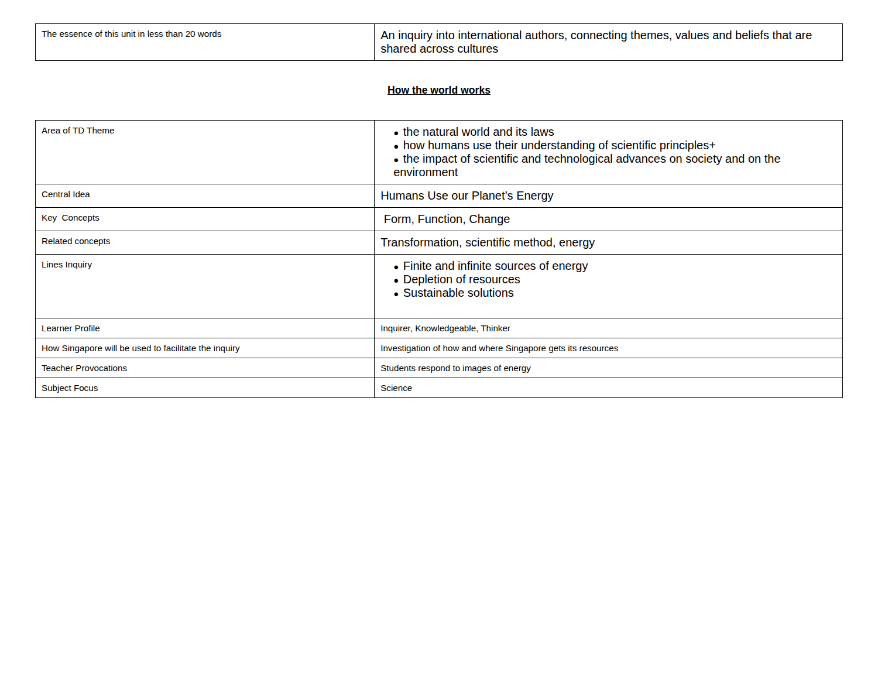| The essence of this unit in less than 20 words | An inquiry into international authors, connecting themes, values and beliefs that are shared across cultures |
How the world works
| Area of TD Theme | the natural world and its laws how humans use their understanding of scientific principles+ the impact of scientific and technological advances on society and on the environment |
| Central Idea | Humans Use our Planet’s Energy |
| Key Concepts | Form, Function, Change |
| Related concepts | Transformation, scientific method, energy |
| Lines Inquiry | Finite and infinite sources of energy Depletion of resources Sustainable solutions |
| Learner Profile | Inquirer, Knowledgeable, Thinker |
| How Singapore will be used to facilitate the inquiry | Investigation of how and where Singapore gets its resources |
| Teacher Provocations | Students respond to images of energy |
| Subject Focus | Science |